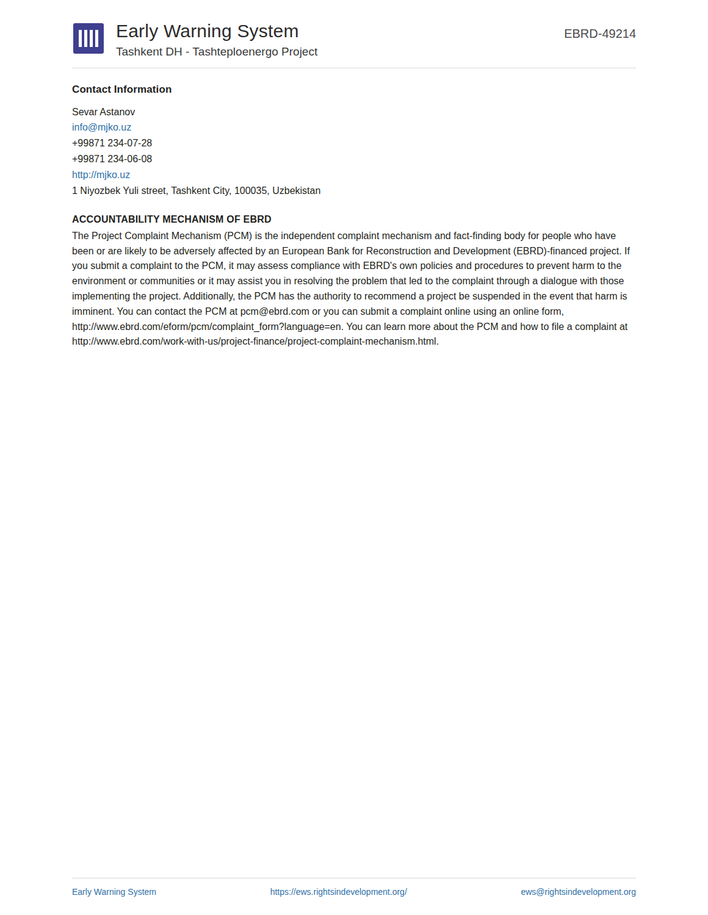Early Warning System
Tashkent DH - Tashteploenergo Project
EBRD-49214
Contact Information
Sevar Astanov
info@mjko.uz
+99871 234-07-28
+99871 234-06-08
http://mjko.uz
1 Niyozbek Yuli street, Tashkent City, 100035, Uzbekistan
ACCOUNTABILITY MECHANISM OF EBRD
The Project Complaint Mechanism (PCM) is the independent complaint mechanism and fact-finding body for people who have been or are likely to be adversely affected by an European Bank for Reconstruction and Development (EBRD)-financed project. If you submit a complaint to the PCM, it may assess compliance with EBRD's own policies and procedures to prevent harm to the environment or communities or it may assist you in resolving the problem that led to the complaint through a dialogue with those implementing the project. Additionally, the PCM has the authority to recommend a project be suspended in the event that harm is imminent. You can contact the PCM at pcm@ebrd.com or you can submit a complaint online using an online form, http://www.ebrd.com/eform/pcm/complaint_form?language=en. You can learn more about the PCM and how to file a complaint at http://www.ebrd.com/work-with-us/project-finance/project-complaint-mechanism.html.
Early Warning System
https://ews.rightsindevelopment.org/
ews@rightsindevelopment.org